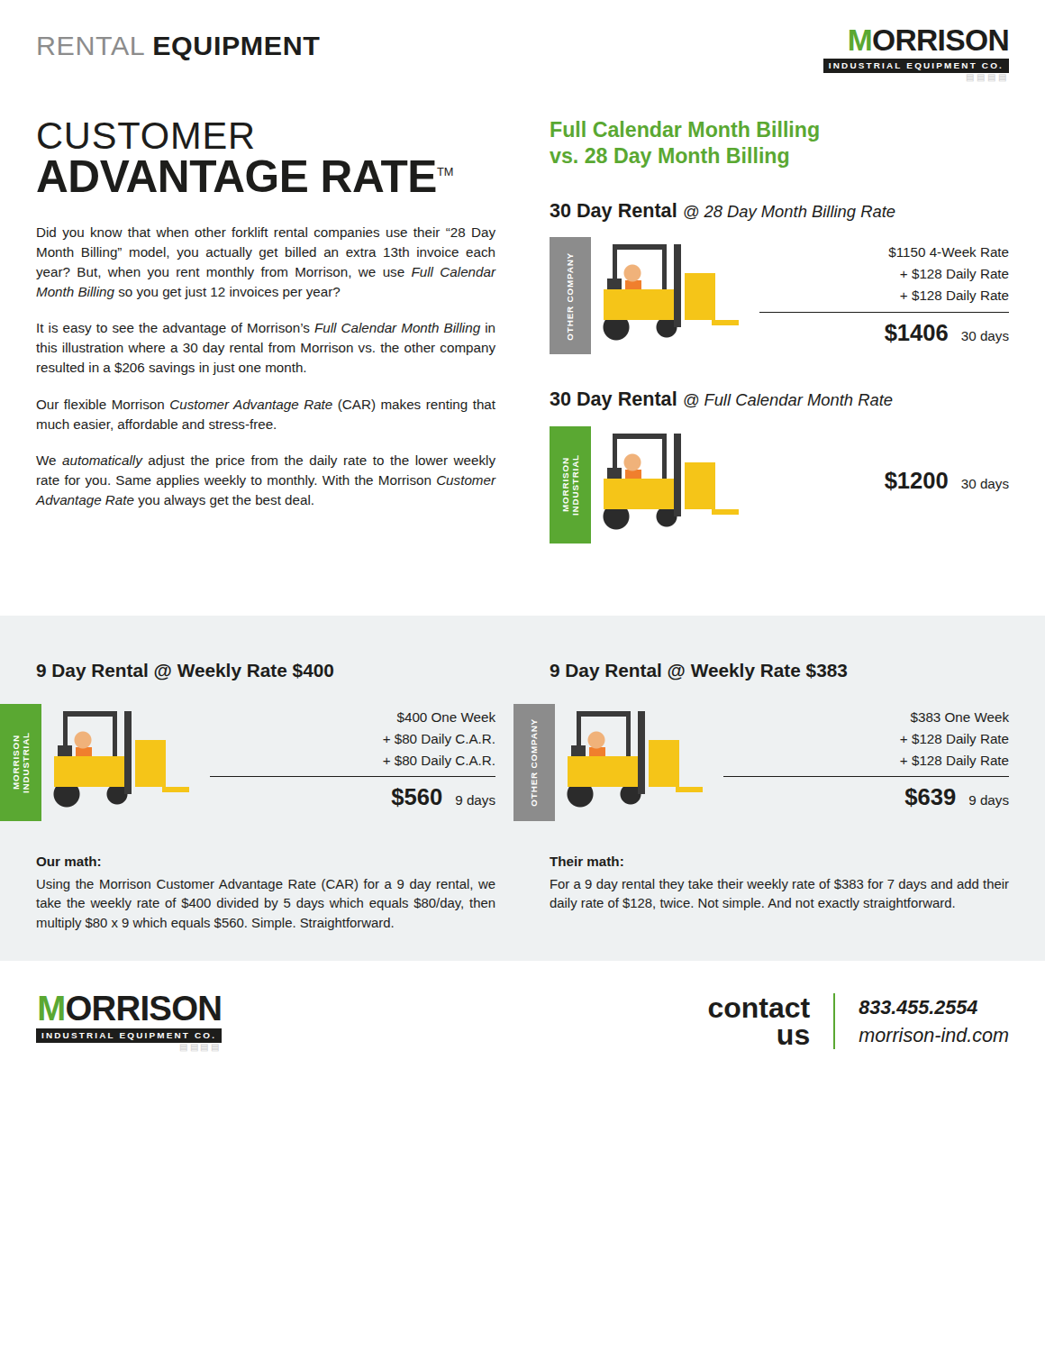RENTAL EQUIPMENT
MORRISON
INDUSTRIAL EQUIPMENT CO.
▤▤▤▤
CUSTOMER ADVANTAGE RATETM
Did you know that when other forklift rental companies use their “28 Day Month Billing” model, you actually get billed an extra 13th invoice each year? But, when you rent monthly from Morrison, we use Full Calendar Month Billing so you get just 12 invoices per year?
It is easy to see the advantage of Morrison’s Full Calendar Month Billing in this illustration where a 30 day rental from Morrison vs. the other company resulted in a $206 savings in just one month.
Our flexible Morrison Customer Advantage Rate (CAR) makes renting that much easier, affordable and stress-free.
We automatically adjust the price from the daily rate to the lower weekly rate for you. Same applies weekly to monthly. With the Morrison Customer Advantage Rate you always get the best deal.
Full Calendar Month Billing
vs. 28 Day Month Billing
30 Day Rental @ 28 Day Month Billing Rate
OTHER COMPANY
$1150 4-Week Rate
+ $128 Daily Rate
+ $128 Daily Rate
$140630 days
30 Day Rental @ Full Calendar Month Rate
MORRISON INDUSTRIAL
$120030 days
9 Day Rental @ Weekly Rate $400
MORRISON INDUSTRIAL
$400 One Week
+ $80 Daily C.A.R.
+ $80 Daily C.A.R.
$5609 days
Our math:
Using the Morrison Customer Advantage Rate (CAR) for a 9 day rental, we take the weekly rate of $400 divided by 5 days which equals $80/day, then multiply $80 x 9 which equals $560. Simple. Straightforward.
9 Day Rental @ Weekly Rate $383
OTHER COMPANY
$383 One Week
+ $128 Daily Rate
+ $128 Daily Rate
$6399 days
Their math:
For a 9 day rental they take their weekly rate of $383 for 7 days and add their daily rate of $128, twice. Not simple. And not exactly straightforward.
MORRISON
INDUSTRIAL EQUIPMENT CO.
▤▤▤▤
contact
us
833.455.2554 morrison-ind.com